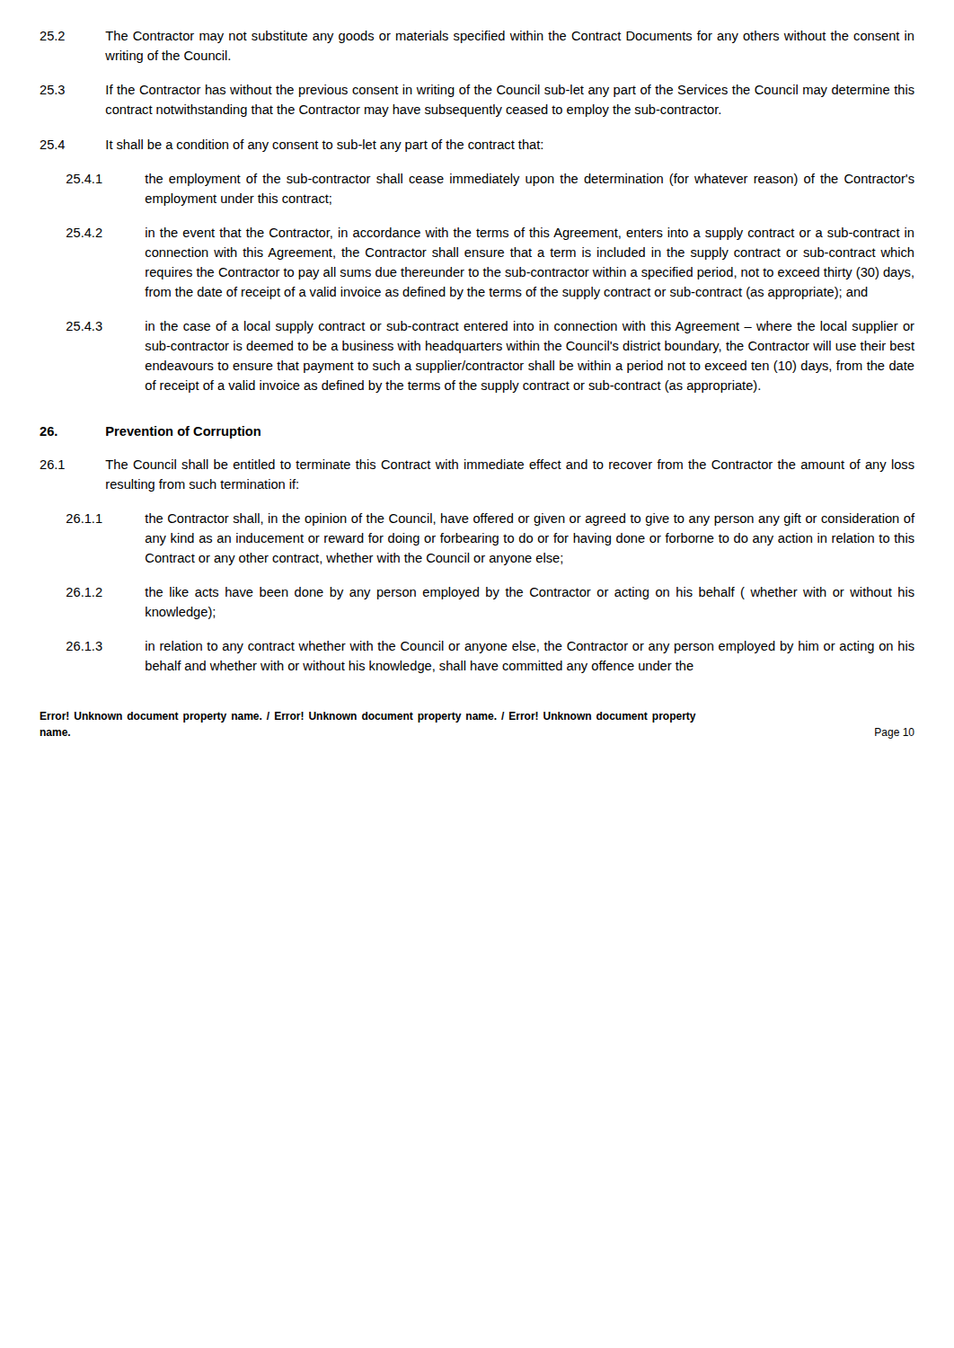25.2
The Contractor may not substitute any goods or materials specified within the Contract Documents for any others without the consent in writing of the Council.
25.3
If the Contractor has without the previous consent in writing of the Council sub-let any part of the Services the Council may determine this contract notwithstanding that the Contractor may have subsequently ceased to employ the sub-contractor.
25.4
It shall be a condition of any consent to sub-let any part of the contract that:
25.4.1
the employment of the sub-contractor shall cease immediately upon the determination (for whatever reason) of the Contractor's employment under this contract;
25.4.2
in the event that the Contractor, in accordance with the terms of this Agreement, enters into a supply contract or a sub-contract in connection with this Agreement, the Contractor shall ensure that a term is included in the supply contract or sub-contract which requires the Contractor to pay all sums due thereunder to the sub-contractor within a specified period, not to exceed thirty (30) days, from the date of receipt of a valid invoice as defined by the terms of the supply contract or sub-contract (as appropriate); and
25.4.3
in the case of a local supply contract or sub-contract entered into in connection with this Agreement – where the local supplier or sub-contractor is deemed to be a business with headquarters within the Council's district boundary, the Contractor will use their best endeavours to ensure that payment to such a supplier/contractor shall be within a period not to exceed ten (10) days, from the date of receipt of a valid invoice as defined by the terms of the supply contract or sub-contract (as appropriate).
26.
Prevention of Corruption
26.1
The Council shall be entitled to terminate this Contract with immediate effect and to recover from the Contractor the amount of any loss resulting from such termination if:
26.1.1
the Contractor shall, in the opinion of the Council, have offered or given or agreed to give to any person any gift or consideration of any kind as an inducement or reward for doing or forbearing to do or for having done or forborne to do any action in relation to this Contract or any other contract, whether with the Council or anyone else;
26.1.2
the like acts have been done by any person employed by the Contractor or acting on his behalf ( whether with or without his knowledge);
26.1.3
in relation to any contract whether with the Council or anyone else, the Contractor or any person employed by him or acting on his behalf and whether with or without his knowledge, shall have committed any offence under the
Error! Unknown document property name. / Error! Unknown document property name. / Error! Unknown document property name.
Page 10